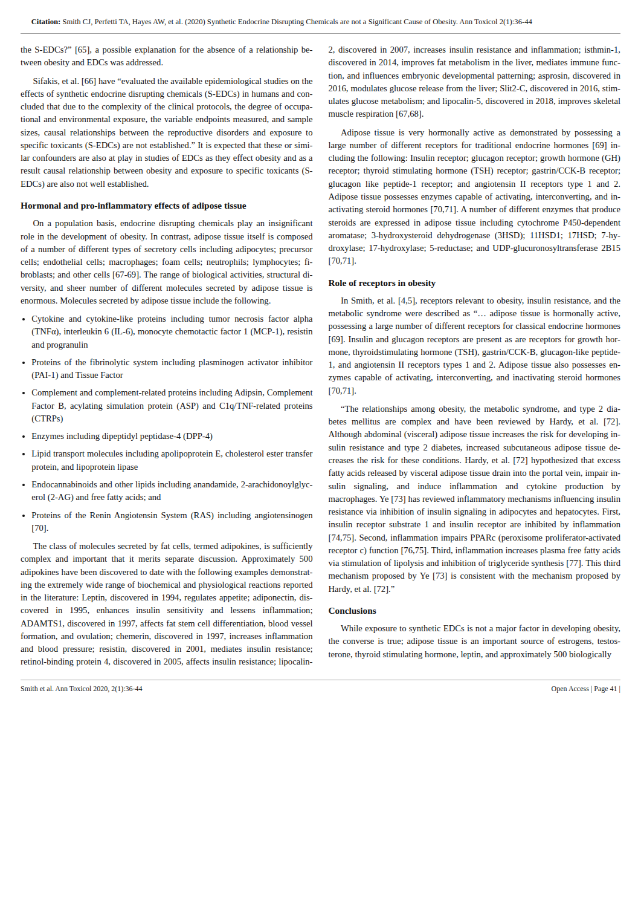Citation: Smith CJ, Perfetti TA, Hayes AW, et al. (2020) Synthetic Endocrine Disrupting Chemicals are not a Significant Cause of Obesity. Ann Toxicol 2(1):36-44
the S-EDCs?” [65], a possible explanation for the absence of a relationship between obesity and EDCs was addressed.
Sifakis, et al. [66] have “evaluated the available epidemiological studies on the effects of synthetic endocrine disrupting chemicals (S-EDCs) in humans and concluded that due to the complexity of the clinical protocols, the degree of occupational and environmental exposure, the variable endpoints measured, and sample sizes, causal relationships between the reproductive disorders and exposure to specific toxicants (S-EDCs) are not established.” It is expected that these or similar confounders are also at play in studies of EDCs as they effect obesity and as a result causal relationship between obesity and exposure to specific toxicants (S-EDCs) are also not well established.
Hormonal and pro-inflammatory effects of adipose tissue
On a population basis, endocrine disrupting chemicals play an insignificant role in the development of obesity. In contrast, adipose tissue itself is composed of a number of different types of secretory cells including adipocytes; precursor cells; endothelial cells; macrophages; foam cells; neutrophils; lymphocytes; fibroblasts; and other cells [67-69]. The range of biological activities, structural diversity, and sheer number of different molecules secreted by adipose tissue is enormous. Molecules secreted by adipose tissue include the following.
Cytokine and cytokine-like proteins including tumor necrosis factor alpha (TNFα), interleukin 6 (IL-6), monocyte chemotactic factor 1 (MCP-1), resistin and progranulin
Proteins of the fibrinolytic system including plasminogen activator inhibitor (PAI-1) and Tissue Factor
Complement and complement-related proteins including Adipsin, Complement Factor B, acylating simulation protein (ASP) and C1q/TNF-related proteins (CTRPs)
Enzymes including dipeptidyl peptidase-4 (DPP-4)
Lipid transport molecules including apolipoprotein E, cholesterol ester transfer protein, and lipoprotein lipase
Endocannabinoids and other lipids including anandamide, 2-arachidonoylglycerol (2-AG) and free fatty acids; and
Proteins of the Renin Angiotensin System (RAS) including angiotensinogen [70].
The class of molecules secreted by fat cells, termed adipokines, is sufficiently complex and important that it merits separate discussion. Approximately 500 adipokines have been discovered to date with the following examples demonstrating the extremely wide range of biochemical and physiological reactions reported in the literature: Leptin, discovered in 1994, regulates appetite; adiponectin, discovered in 1995, enhances insulin sensitivity and lessens inflammation; ADAMTS1, discovered in 1997, affects fat stem cell differentiation, blood vessel formation, and ovulation; chemerin, discovered in 1997, increases inflammation and blood pressure; resistin, discovered in 2001, mediates insulin resistance; retinol-binding protein 4, discovered in 2005, affects insulin resistance; lipocalin-2, discovered in 2007, increases insulin resistance and inflammation; isthmin-1, discovered in 2014, improves fat metabolism in the liver, mediates immune function, and influences embryonic developmental patterning; asprosin, discovered in 2016, modulates glucose release from the liver; Slit2-C, discovered in 2016, stimulates glucose metabolism; and lipocalin-5, discovered in 2018, improves skeletal muscle respiration [67,68].
Adipose tissue is very hormonally active as demonstrated by possessing a large number of different receptors for traditional endocrine hormones [69] including the following: Insulin receptor; glucagon receptor; growth hormone (GH) receptor; thyroid stimulating hormone (TSH) receptor; gastrin/CCK-B receptor; glucagon like peptide-1 receptor; and angiotensin II receptors type 1 and 2. Adipose tissue possesses enzymes capable of activating, interconverting, and inactivating steroid hormones [70,71]. A number of different enzymes that produce steroids are expressed in adipose tissue including cytochrome P450-dependent aromatase; 3-hydroxysteroid dehydrogenase (3HSD); 11HSD1; 17HSD; 7-hydroxylase; 17-hydroxylase; 5-reductase; and UDP-glucuronosyltransferase 2B15 [70,71].
Role of receptors in obesity
In Smith, et al. [4,5], receptors relevant to obesity, insulin resistance, and the metabolic syndrome were described as “… adipose tissue is hormonally active, possessing a large number of different receptors for classical endocrine hormones [69]. Insulin and glucagon receptors are present as are receptors for growth hormone, thyroidstimulating hormone (TSH), gastrin/CCK-B, glucagon-like peptide-1, and angiotensin II receptors types 1 and 2. Adipose tissue also possesses enzymes capable of activating, interconverting, and inactivating steroid hormones [70,71].
“The relationships among obesity, the metabolic syndrome, and type 2 diabetes mellitus are complex and have been reviewed by Hardy, et al. [72]. Although abdominal (visceral) adipose tissue increases the risk for developing insulin resistance and type 2 diabetes, increased subcutaneous adipose tissue decreases the risk for these conditions. Hardy, et al. [72] hypothesized that excess fatty acids released by visceral adipose tissue drain into the portal vein, impair insulin signaling, and induce inflammation and cytokine production by macrophages. Ye [73] has reviewed inflammatory mechanisms influencing insulin resistance via inhibition of insulin signaling in adipocytes and hepatocytes. First, insulin receptor substrate 1 and insulin receptor are inhibited by inflammation [74,75]. Second, inflammation impairs PPARc (peroxisome proliferator-activated receptor c) function [76,75]. Third, inflammation increases plasma free fatty acids via stimulation of lipolysis and inhibition of triglyceride synthesis [77]. This third mechanism proposed by Ye [73] is consistent with the mechanism proposed by Hardy, et al. [72].”
Conclusions
While exposure to synthetic EDCs is not a major factor in developing obesity, the converse is true; adipose tissue is an important source of estrogens, testosterone, thyroid stimulating hormone, leptin, and approximately 500 biologically
Smith et al. Ann Toxicol 2020, 2(1):36-44
Open Access | Page 41 |